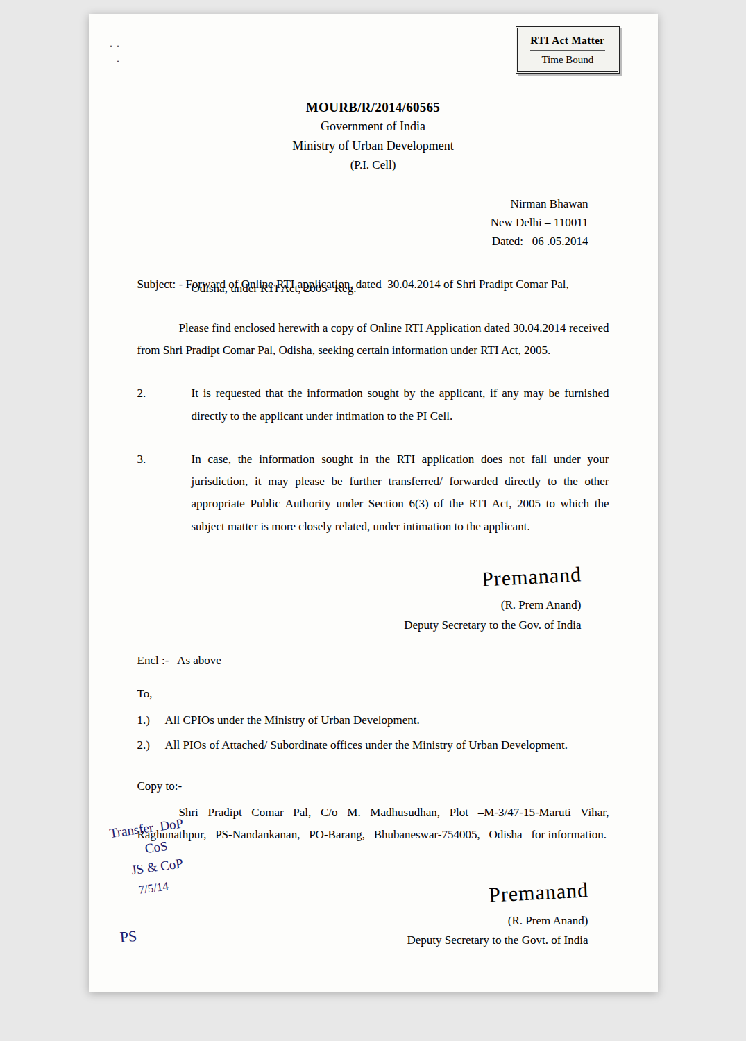. .
.
RTI Act Matter
Time Bound
MOURB/R/2014/60565
Government of India
Ministry of Urban Development
(P.I. Cell)
Nirman Bhawan
New Delhi – 110011
Dated: 06 .05.2014
Subject: - Forward of Online RTI application, dated 30.04.2014 of Shri Pradipt Comar Pal, Odisha, under RTI Act, 2005- Reg.
Please find enclosed herewith a copy of Online RTI Application dated 30.04.2014 received from Shri Pradipt Comar Pal, Odisha, seeking certain information under RTI Act, 2005.
2. It is requested that the information sought by the applicant, if any may be furnished directly to the applicant under intimation to the PI Cell.
3. In case, the information sought in the RTI application does not fall under your jurisdiction, it may please be further transferred/ forwarded directly to the other appropriate Public Authority under Section 6(3) of the RTI Act, 2005 to which the subject matter is more closely related, under intimation to the applicant.
Premanand
(R. Prem Anand)
Deputy Secretary to the Gov. of India
Encl :- As above
To,
1.) All CPIOs under the Ministry of Urban Development.
2.) All PIOs of Attached/ Subordinate offices under the Ministry of Urban Development.
Copy to:-
Shri Pradipt Comar Pal, C/o M. Madhusudhan, Plot –M-3/47-15-Maruti Vihar, Raghunathpur, PS-Nandankanan, PO-Barang, Bhubaneswar-754005, Odisha for information.
Premanand
(R. Prem Anand)
Deputy Secretary to the Govt. of India
Transfer DoP
CoS
JS & CoP
7/5/14
PS